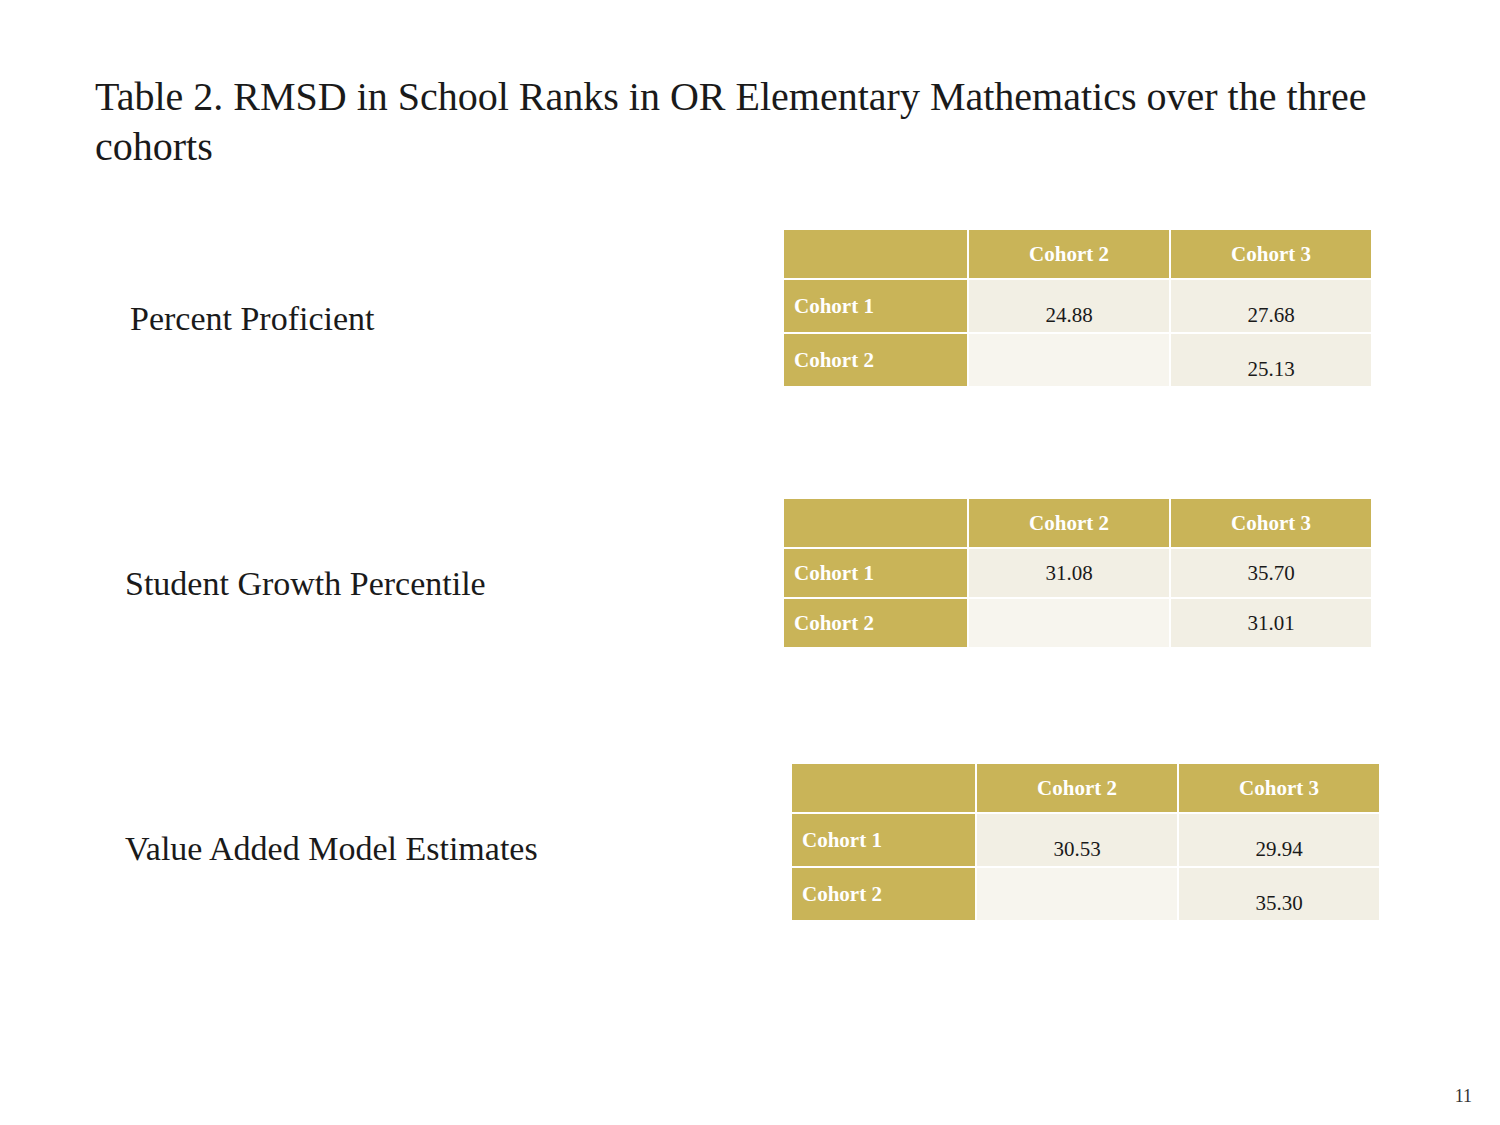Table 2. RMSD in School Ranks in OR Elementary Mathematics over the three cohorts
Percent Proficient
Student Growth Percentile
Value Added Model Estimates
| | Cohort 2 | Cohort 3 |
| --- | --- | --- |
| Cohort 1 | 24.88 | 27.68 |
| Cohort 2 | | 25.13 |
| | Cohort 2 | Cohort 3 |
| --- | --- | --- |
| Cohort 1 | 31.08 | 35.70 |
| Cohort 2 | | 31.01 |
| | Cohort 2 | Cohort 3 |
| --- | --- | --- |
| Cohort 1 | 30.53 | 29.94 |
| Cohort 2 | | 35.30 |
11